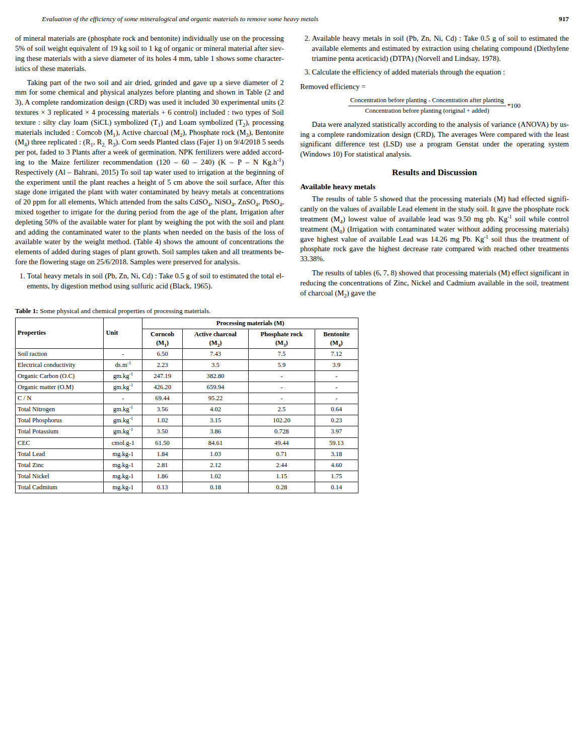Evaluation of the efficiency of some mineralogical and organic materials to remove some heavy metals
917
of mineral materials are (phosphate rock and bentonite) individually use on the processing 5% of soil weight equivalent of 19 kg soil to 1 kg of organic or mineral material after sieving these materials with a sieve diameter of its holes 4 mm, table 1 shows some characteristics of these materials.
Taking part of the two soil and air dried, grinded and gave up a sieve diameter of 2 mm for some chemical and physical analyzes before planting and shown in Table (2 and 3), A complete randomization design (CRD) was used it included 30 experimental units (2 textures × 3 replicated × 4 processing materials + 6 control) included : two types of Soil texture : silty clay loam (SiCL) symbolized (T1) and Loam symbolized (T2), processing materials included : Corncob (M1), Active charcoal (M2), Phosphate rock (M3), Bentonite (M4) three replicated : (R1, R2, R3). Corn seeds Planted class (Fajer 1) on 9/4/2018 5 seeds per pot, faded to 3 Plants after a week of germination. NPK fertilizers were added according to the Maize fertilizer recommendation (120 – 60 – 240) (K – P – N Kg.h-1) Respectively (Al – Bahrani, 2015) To soil tap water used to irrigation at the beginning of the experiment until the plant reaches a height of 5 cm above the soil surface, After this stage done irrigated the plant with water contaminated by heavy metals at concentrations of 20 ppm for all elements, Which attended from the salts CdSO4, NiSO4, ZnSO4, PbSO4, mixed together to irrigate for the during period from the age of the plant, Irrigation after depleting 50% of the available water for plant by weighing the pot with the soil and plant and adding the contaminated water to the plants when needed on the basis of the loss of available water by the weight method. (Table 4) shows the amount of concentrations the elements of added during stages of plant growth. Soil samples taken and all treatments before the flowering stage on 25/6/2018. Samples were preserved for analysis.
Total heavy metals in soil (Pb, Zn, Ni, Cd) : Take 0.5 g of soil to estimated the total elements, by digestion method using sulfuric acid (Black, 1965).
Available heavy metals in soil (Pb, Zn, Ni, Cd) : Take 0.5 g of soil to estimated the available elements and estimated by extraction using chelating compound (Diethylene triamine penta aceticacid) (DTPA) (Norvell and Lindsay, 1978).
Calculate the efficiency of added materials through the equation :
Removed efficiency =
Concentration before planting - Concentration after planting Concentration before planting (original + added) *100
Data were analyzed statistically according to the analysis of variance (ANOVA) by using a complete randomization design (CRD), The averages Were compared with the least significant difference test (LSD) use a program Genstat under the operating system (Windows 10) For statistical analysis.
Results and Discussion
Available heavy metals
The results of table 5 showed that the processing materials (M) had effected significantly on the values of available Lead element in the study soil. It gave the phosphate rock treatment (M4) lowest value of available lead was 9.50 mg pb. Kg-1 soil while control treatment (M0) (Irrigation with contaminated water without adding processing materials) gave highest value of available Lead was 14.26 mg Pb. Kg-1 soil thus the treatment of phosphate rock gave the highest decrease rate compared with reached other treatments 33.38%.
The results of tables (6, 7, 8) showed that processing materials (M) effect significant in reducing the concentrations of Zinc, Nickel and Cadmium available in the soil, treatment of charcoal (M2) gave the
Table 1: Some physical and chemical properties of processing materials.
| Properties | Unit | Processing materials (M) |
| --- | --- | --- |
| Corncob (M 1 ) | Active charcoal (M 2 ) | Phosphate rock (M 3 ) | Bentonite (M 4 ) |
| Soil raction | - | 6.50 | 7.43 | 7.5 | 7.12 |
| Electrical conductivity | ds.m -1 | 2.23 | 3.5 | 5.9 | 3.9 |
| Organic Carbon (O.C) | gm.kg -1 | 247.19 | 382.80 | - | - |
| Organic matter (O.M) | gm.kg -1 | 426.20 | 659.94 | - | - |
| C / N | - | 69.44 | 95.22 | - | - |
| Total Nitrogen | gm.kg -1 | 3.56 | 4.02 | 2.5 | 0.64 |
| Total Phosphorus | gm.kg -1 | 1.02 | 3.15 | 102.20 | 0.23 |
| Total Potassium | gm.kg -1 | 3.50 | 3.86 | 0.728 | 3.97 |
| CEC | cmol.g-1 | 61.50 | 84.61 | 49.44 | 59.13 |
| Total Lead | mg.kg-1 | 1.84 | 1.03 | 0.71 | 3.18 |
| Total Zinc | mg.kg-1 | 2.81 | 2.12 | 2.44 | 4.60 |
| Total Nickel | mg.kg-1 | 1.86 | 1.02 | 1.15 | 1.75 |
| Total Cadmium | mg.kg-1 | 0.13 | 0.18 | 0.28 | 0.14 |